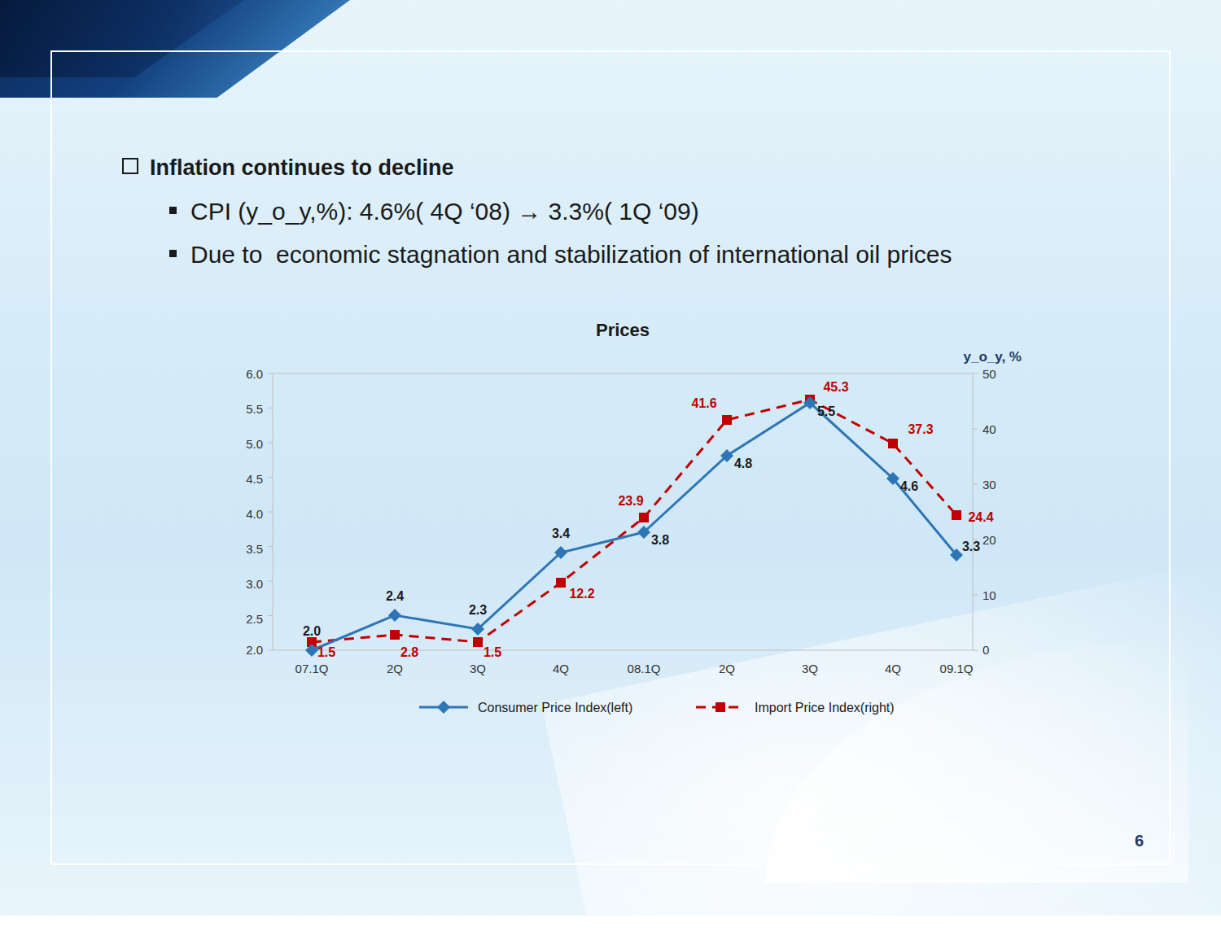Inflation continues to decline
CPI (y_o_y,%): 4.6%( 4Q ‘08) → 3.3%( 1Q ‘09)
Due to economic stagnation and stabilization of international oil prices
Prices
y_o_y, %
6.0 5.5 5.0 4.5 4.0 3.5 3.0 2.5 2.0 50 40 30 20 10 0 07.1Q 2Q 3Q 4Q 08.1Q 2Q 3Q 4Q 09.1Q 2.0 2.4 2.3 3.4 3.8 4.8 5.5 4.6 3.3 1.5 2.8 1.5 12.2 23.9 41.6 45.3 37.3 24.4 Consumer Price Index(left) Import Price Index(right)
6